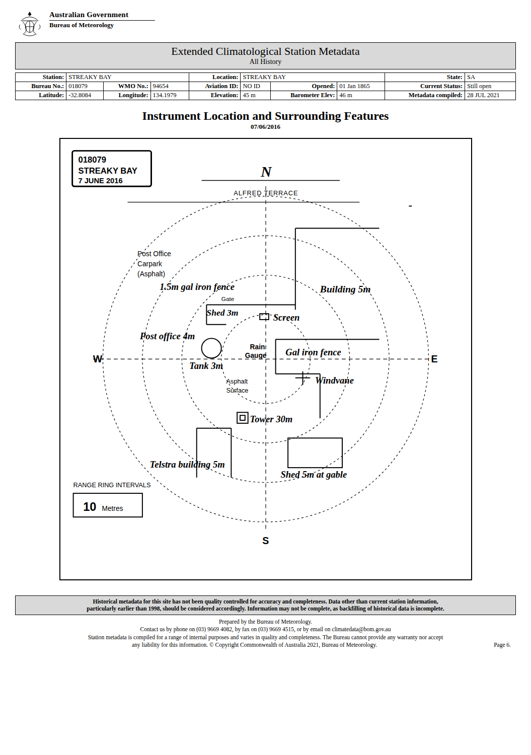Australian Government
Bureau of Meteorology
Extended Climatological Station Metadata
All History
| Station: | STREAKY BAY | Location: | STREAKY BAY | State: | SA |
| Bureau No.: | 018079 | WMO No.: | 94654 | Aviation ID: | NO ID | Opened: | 01 Jan 1865 | Current Status: | Still open |
| Latitude: | -32.8084 | Longitude: | 134.1979 | Elevation: | 45 m | Barometer Elev: | 46 m | Metadata compiled: | 28 JUL 2021 |
Instrument Location and Surrounding Features
07/06/2016
N W E S ALFRED TERRACE 018079 STREAKY BAY 7 JUNE 2016 Post Office Carpark (Asphalt) Building 5m 1.5m gal iron fence Gate Shed 3m Screen Post office 4m Tank 3m Rain Gauge Gal iron fence Asphalt Surface Windvane Tower 30m Telstra building 5m Shed 5m at gable RANGE RING INTERVALS 10 Metres
Historical metadata for this site has not been quality controlled for accuracy and completeness. Data other than current station information,
particularly earlier than 1998, should be considered accordingly. Information may not be complete, as backfilling of historical data is incomplete.
Prepared by the Bureau of Meteorology.
Contact us by phone on (03) 9669 4082, by fax on (03) 9669 4515, or by email on climatedata@bom.gov.au
Station metadata is compiled for a range of internal purposes and varies in quality and completeness. The Bureau cannot provide any warranty nor accept
any liability for this information. © Copyright Commonwealth of Australia 2021, Bureau of Meteorology.Page 6.